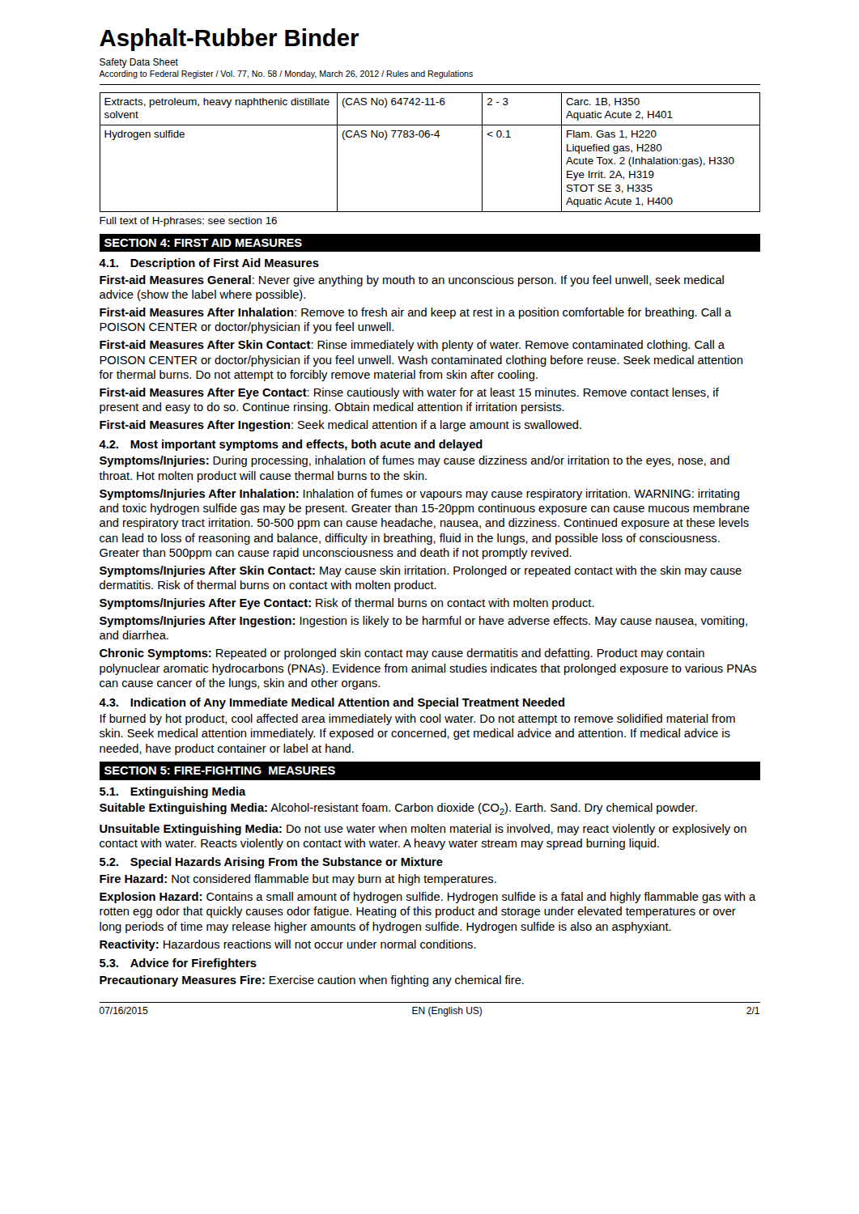Asphalt-Rubber Binder
Safety Data Sheet
According to Federal Register / Vol. 77, No. 58 / Monday, March 26, 2012 / Rules and Regulations
| Extracts, petroleum, heavy naphthenic distillate solvent | (CAS No) 64742-11-6 | 2 - 3 | Carc. 1B, H350 Aquatic Acute 2, H401 |
| Hydrogen sulfide | (CAS No) 7783-06-4 | < 0.1 | Flam. Gas 1, H220 Liquefied gas, H280 Acute Tox. 2 (Inhalation:gas), H330 Eye Irrit. 2A, H319 STOT SE 3, H335 Aquatic Acute 1, H400 |
Full text of H-phrases: see section 16
SECTION 4: FIRST AID MEASURES
4.1. Description of First Aid Measures
First-aid Measures General: Never give anything by mouth to an unconscious person. If you feel unwell, seek medical advice (show the label where possible).
First-aid Measures After Inhalation: Remove to fresh air and keep at rest in a position comfortable for breathing. Call a POISON CENTER or doctor/physician if you feel unwell.
First-aid Measures After Skin Contact: Rinse immediately with plenty of water. Remove contaminated clothing. Call a POISON CENTER or doctor/physician if you feel unwell. Wash contaminated clothing before reuse. Seek medical attention for thermal burns. Do not attempt to forcibly remove material from skin after cooling.
First-aid Measures After Eye Contact: Rinse cautiously with water for at least 15 minutes. Remove contact lenses, if present and easy to do so. Continue rinsing. Obtain medical attention if irritation persists.
First-aid Measures After Ingestion: Seek medical attention if a large amount is swallowed.
4.2. Most important symptoms and effects, both acute and delayed
Symptoms/Injuries: During processing, inhalation of fumes may cause dizziness and/or irritation to the eyes, nose, and throat. Hot molten product will cause thermal burns to the skin.
Symptoms/Injuries After Inhalation: Inhalation of fumes or vapours may cause respiratory irritation. WARNING: irritating and toxic hydrogen sulfide gas may be present. Greater than 15-20ppm continuous exposure can cause mucous membrane and respiratory tract irritation. 50-500 ppm can cause headache, nausea, and dizziness. Continued exposure at these levels can lead to loss of reasoning and balance, difficulty in breathing, fluid in the lungs, and possible loss of consciousness. Greater than 500ppm can cause rapid unconsciousness and death if not promptly revived.
Symptoms/Injuries After Skin Contact: May cause skin irritation. Prolonged or repeated contact with the skin may cause dermatitis. Risk of thermal burns on contact with molten product.
Symptoms/Injuries After Eye Contact: Risk of thermal burns on contact with molten product.
Symptoms/Injuries After Ingestion: Ingestion is likely to be harmful or have adverse effects. May cause nausea, vomiting, and diarrhea.
Chronic Symptoms: Repeated or prolonged skin contact may cause dermatitis and defatting. Product may contain polynuclear aromatic hydrocarbons (PNAs). Evidence from animal studies indicates that prolonged exposure to various PNAs can cause cancer of the lungs, skin and other organs.
4.3. Indication of Any Immediate Medical Attention and Special Treatment Needed
If burned by hot product, cool affected area immediately with cool water. Do not attempt to remove solidified material from skin. Seek medical attention immediately. If exposed or concerned, get medical advice and attention. If medical advice is needed, have product container or label at hand.
SECTION 5: FIRE-FIGHTING MEASURES
5.1. Extinguishing Media
Suitable Extinguishing Media: Alcohol-resistant foam. Carbon dioxide (CO2). Earth. Sand. Dry chemical powder.
Unsuitable Extinguishing Media: Do not use water when molten material is involved, may react violently or explosively on contact with water. Reacts violently on contact with water. A heavy water stream may spread burning liquid.
5.2. Special Hazards Arising From the Substance or Mixture
Fire Hazard: Not considered flammable but may burn at high temperatures.
Explosion Hazard: Contains a small amount of hydrogen sulfide. Hydrogen sulfide is a fatal and highly flammable gas with a rotten egg odor that quickly causes odor fatigue. Heating of this product and storage under elevated temperatures or over long periods of time may release higher amounts of hydrogen sulfide. Hydrogen sulfide is also an asphyxiant.
Reactivity: Hazardous reactions will not occur under normal conditions.
5.3. Advice for Firefighters
Precautionary Measures Fire: Exercise caution when fighting any chemical fire.
07/16/2015 EN (English US) 2/1